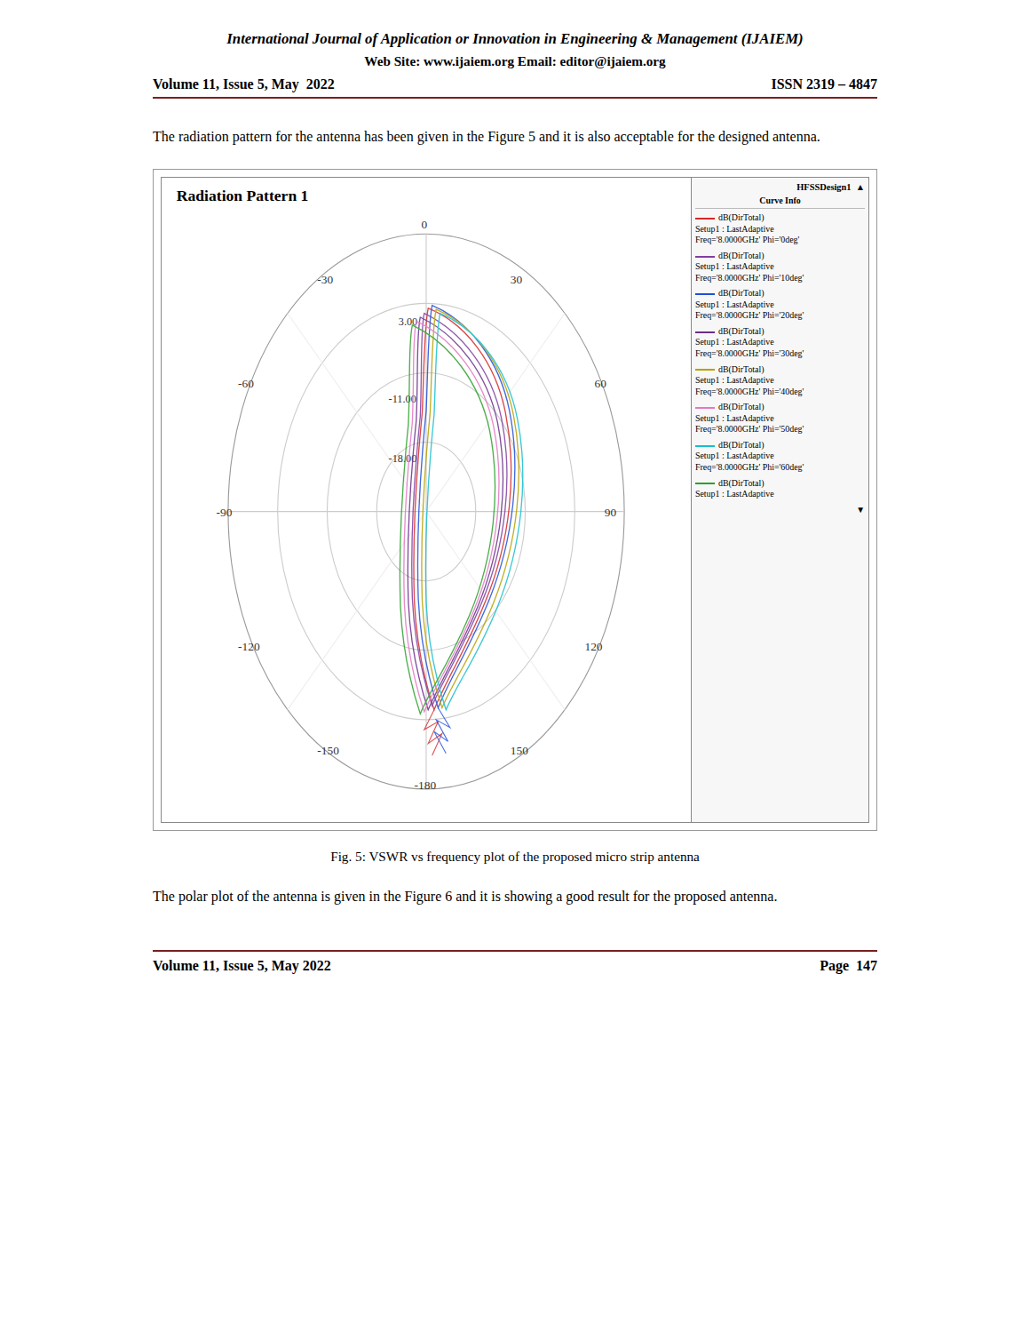International Journal of Application or Innovation in Engineering & Management (IJAIEM)
Web Site: www.ijaiem.org Email: editor@ijaiem.org
Volume 11, Issue 5, May 2022 ISSN 2319 – 4847
The radiation pattern for the antenna has been given in the Figure 5 and it is also acceptable for the designed antenna.
Radiation Pattern 1
Radiation Pattern 1 polar plot Overlapping coloured traces of total gain in dB versus theta for several phi cuts at 8.000 GHz. 0 -30 30 -60 60 -90 90 -120 120 -150 150 -180 3.00 -11.00 -18.00
HFSSDesign1 ▲
Curve Info
dB(DirTotal)
Setup1 : LastAdaptive
Freq='8.0000GHz' Phi='0deg'
dB(DirTotal)
Setup1 : LastAdaptive
Freq='8.0000GHz' Phi='10deg'
dB(DirTotal)
Setup1 : LastAdaptive
Freq='8.0000GHz' Phi='20deg'
dB(DirTotal)
Setup1 : LastAdaptive
Freq='8.0000GHz' Phi='30deg'
dB(DirTotal)
Setup1 : LastAdaptive
Freq='8.0000GHz' Phi='40deg'
dB(DirTotal)
Setup1 : LastAdaptive
Freq='8.0000GHz' Phi='50deg'
dB(DirTotal)
Setup1 : LastAdaptive
Freq='8.0000GHz' Phi='60deg'
dB(DirTotal)
Setup1 : LastAdaptive
▼
Fig. 5: VSWR vs frequency plot of the proposed micro strip antenna
The polar plot of the antenna is given in the Figure 6 and it is showing a good result for the proposed antenna.
Volume 11, Issue 5, May 2022 Page 147